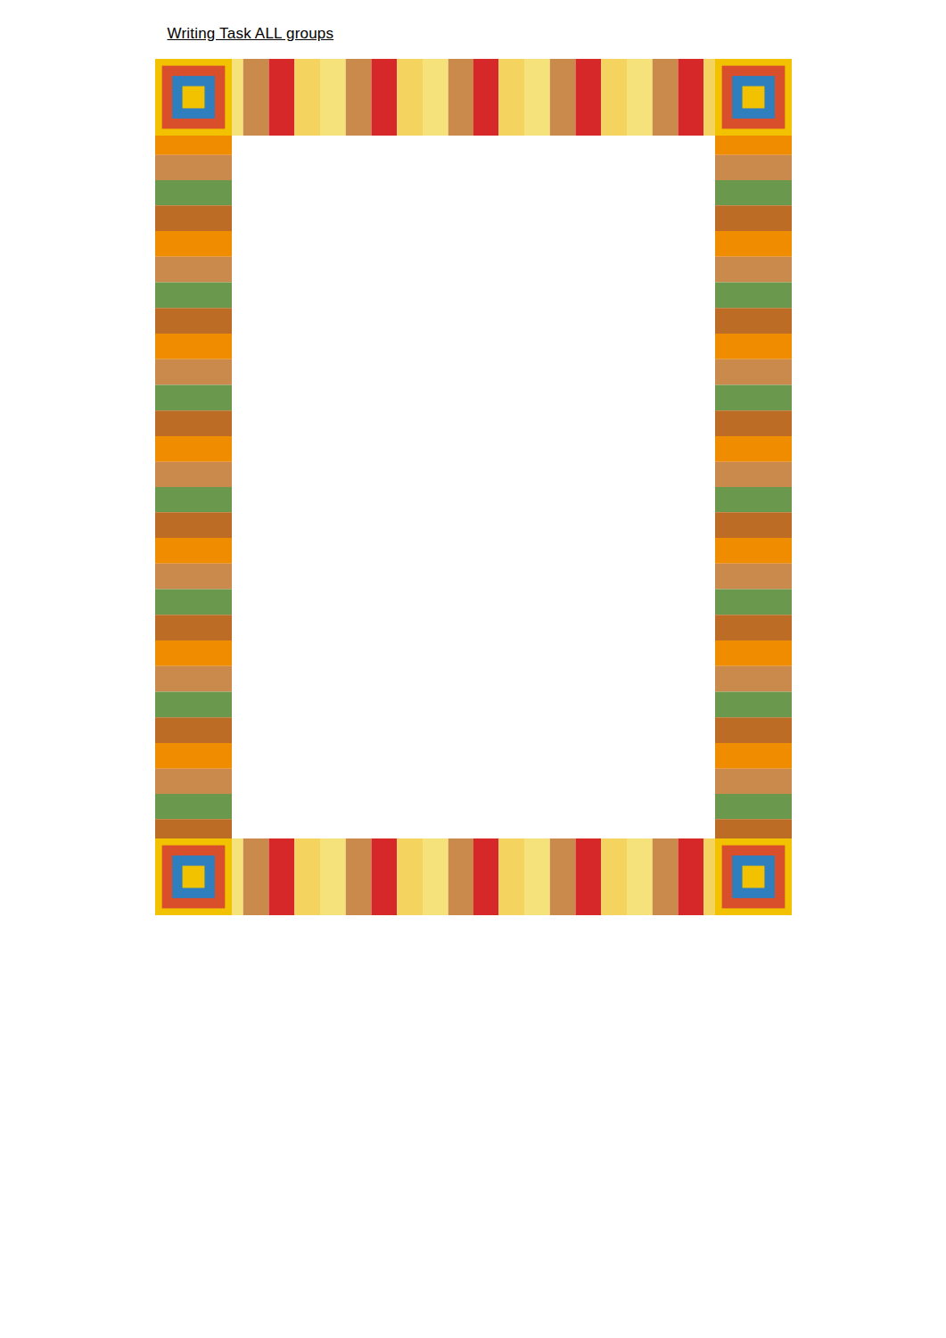Writing Task ALL groups